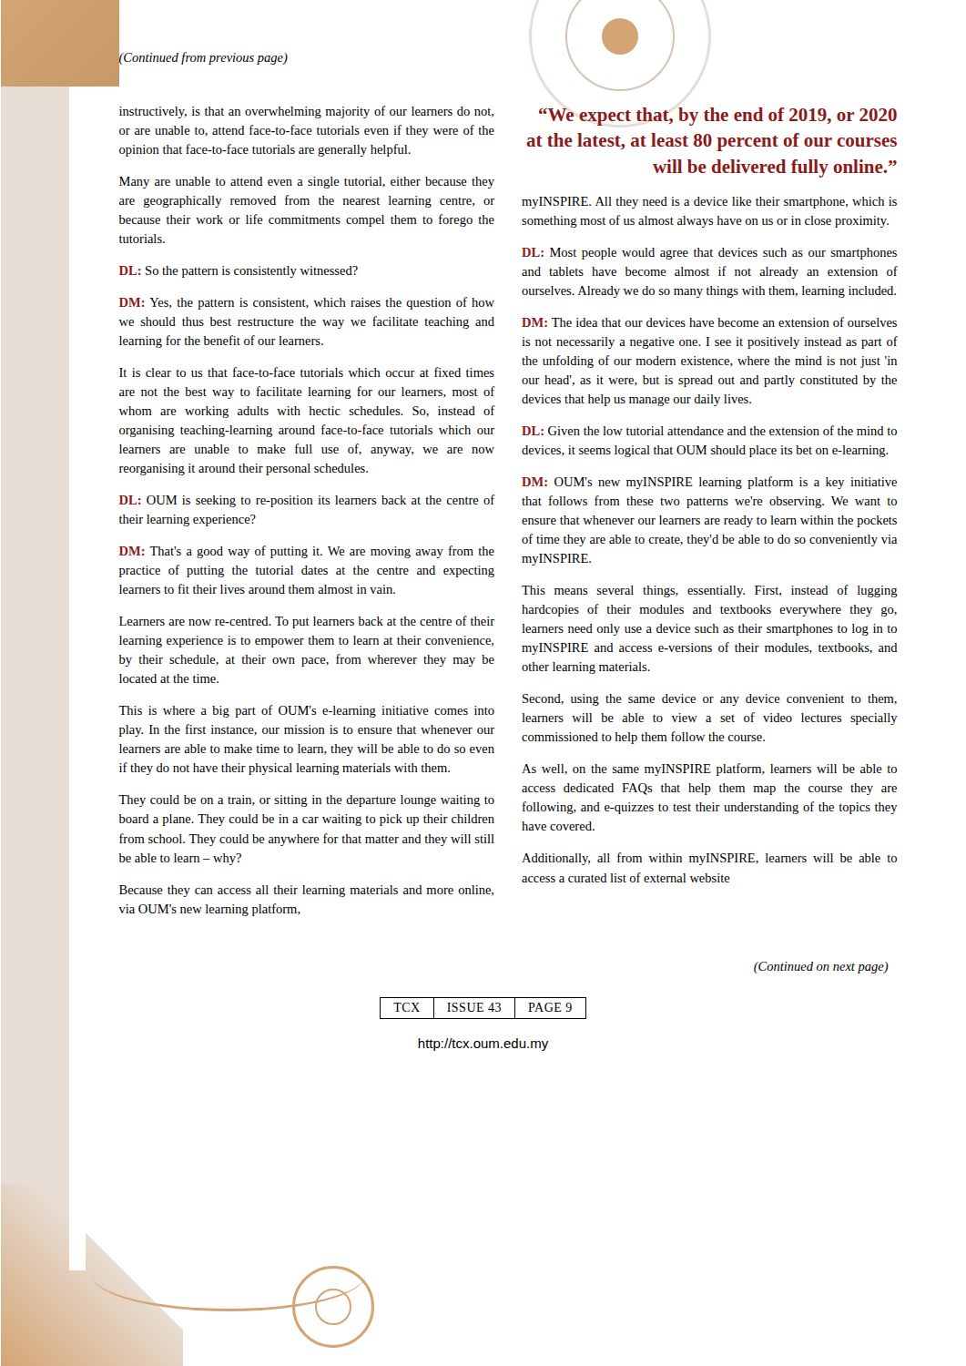(Continued from previous page)
instructively, is that an overwhelming majority of our learners do not, or are unable to, attend face-to-face tutorials even if they were of the opinion that face-to-face tutorials are generally helpful.
Many are unable to attend even a single tutorial, either because they are geographically removed from the nearest learning centre, or because their work or life commitments compel them to forego the tutorials.
DL: So the pattern is consistently witnessed?
DM: Yes, the pattern is consistent, which raises the question of how we should thus best restructure the way we facilitate teaching and learning for the benefit of our learners.
It is clear to us that face-to-face tutorials which occur at fixed times are not the best way to facilitate learning for our learners, most of whom are working adults with hectic schedules. So, instead of organising teaching-learning around face-to-face tutorials which our learners are unable to make full use of, anyway, we are now reorganising it around their personal schedules.
DL: OUM is seeking to re-position its learners back at the centre of their learning experience?
DM: That's a good way of putting it. We are moving away from the practice of putting the tutorial dates at the centre and expecting learners to fit their lives around them almost in vain.
Learners are now re-centred. To put learners back at the centre of their learning experience is to empower them to learn at their convenience, by their schedule, at their own pace, from wherever they may be located at the time.
This is where a big part of OUM's e-learning initiative comes into play. In the first instance, our mission is to ensure that whenever our learners are able to make time to learn, they will be able to do so even if they do not have their physical learning materials with them.
They could be on a train, or sitting in the departure lounge waiting to board a plane. They could be in a car waiting to pick up their children from school. They could be anywhere for that matter and they will still be able to learn – why?
Because they can access all their learning materials and more online, via OUM's new learning platform,
“We expect that, by the end of 2019, or 2020 at the latest, at least 80 percent of our courses will be delivered fully online.”
myINSPIRE. All they need is a device like their smartphone, which is something most of us almost always have on us or in close proximity.
DL: Most people would agree that devices such as our smartphones and tablets have become almost if not already an extension of ourselves. Already we do so many things with them, learning included.
DM: The idea that our devices have become an extension of ourselves is not necessarily a negative one. I see it positively instead as part of the unfolding of our modern existence, where the mind is not just 'in our head', as it were, but is spread out and partly constituted by the devices that help us manage our daily lives.
DL: Given the low tutorial attendance and the extension of the mind to devices, it seems logical that OUM should place its bet on e-learning.
DM: OUM's new myINSPIRE learning platform is a key initiative that follows from these two patterns we're observing. We want to ensure that whenever our learners are ready to learn within the pockets of time they are able to create, they'd be able to do so conveniently via myINSPIRE.
This means several things, essentially. First, instead of lugging hardcopies of their modules and textbooks everywhere they go, learners need only use a device such as their smartphones to log in to myINSPIRE and access e-versions of their modules, textbooks, and other learning materials.
Second, using the same device or any device convenient to them, learners will be able to view a set of video lectures specially commissioned to help them follow the course.
As well, on the same myINSPIRE platform, learners will be able to access dedicated FAQs that help them map the course they are following, and e-quizzes to test their understanding of the topics they have covered.
Additionally, all from within myINSPIRE, learners will be able to access a curated list of external website
(Continued on next page)
TCX ISSUE 43 PAGE 9
http://tcx.oum.edu.my